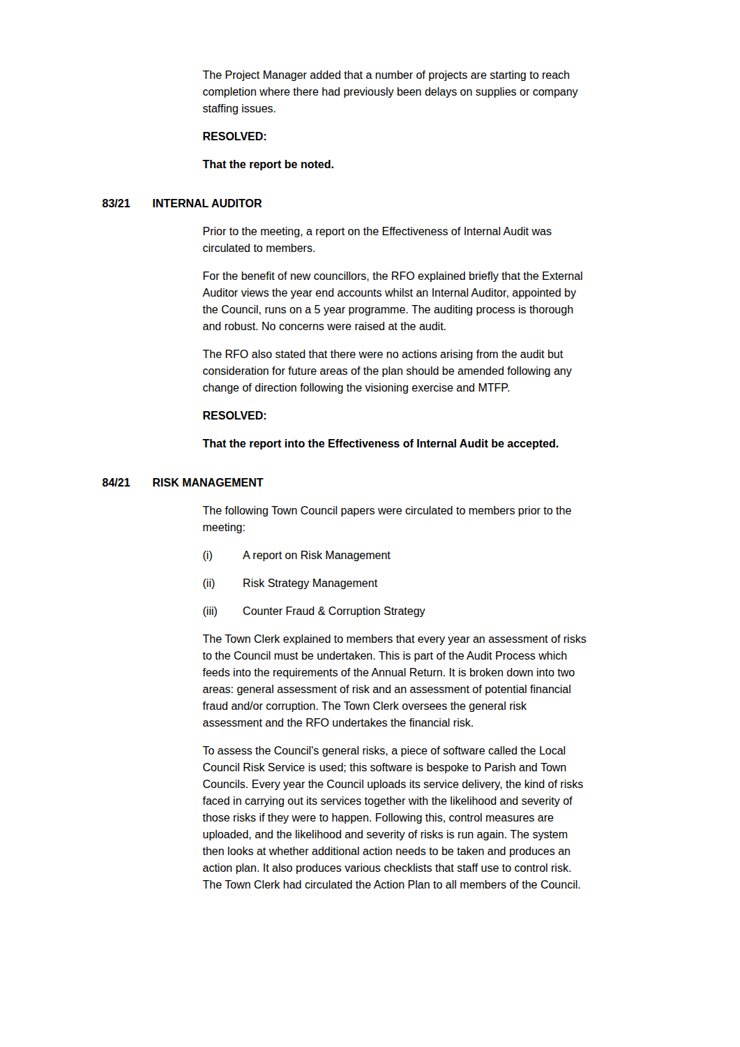The Project Manager added that a number of projects are starting to reach completion where there had previously been delays on supplies or company staffing issues.
RESOLVED:
That the report be noted.
83/21 INTERNAL AUDITOR
Prior to the meeting, a report on the Effectiveness of Internal Audit was circulated to members.
For the benefit of new councillors, the RFO explained briefly that the External Auditor views the year end accounts whilst an Internal Auditor, appointed by the Council, runs on a 5 year programme. The auditing process is thorough and robust. No concerns were raised at the audit.
The RFO also stated that there were no actions arising from the audit but consideration for future areas of the plan should be amended following any change of direction following the visioning exercise and MTFP.
RESOLVED:
That the report into the Effectiveness of Internal Audit be accepted.
84/21 RISK MANAGEMENT
The following Town Council papers were circulated to members prior to the meeting:
(i)
A report on Risk Management
(ii)
Risk Strategy Management
(iii)
Counter Fraud & Corruption Strategy
The Town Clerk explained to members that every year an assessment of risks to the Council must be undertaken. This is part of the Audit Process which feeds into the requirements of the Annual Return. It is broken down into two areas: general assessment of risk and an assessment of potential financial fraud and/or corruption. The Town Clerk oversees the general risk assessment and the RFO undertakes the financial risk.
To assess the Council's general risks, a piece of software called the Local Council Risk Service is used; this software is bespoke to Parish and Town Councils. Every year the Council uploads its service delivery, the kind of risks faced in carrying out its services together with the likelihood and severity of those risks if they were to happen. Following this, control measures are uploaded, and the likelihood and severity of risks is run again. The system then looks at whether additional action needs to be taken and produces an action plan. It also produces various checklists that staff use to control risk. The Town Clerk had circulated the Action Plan to all members of the Council.